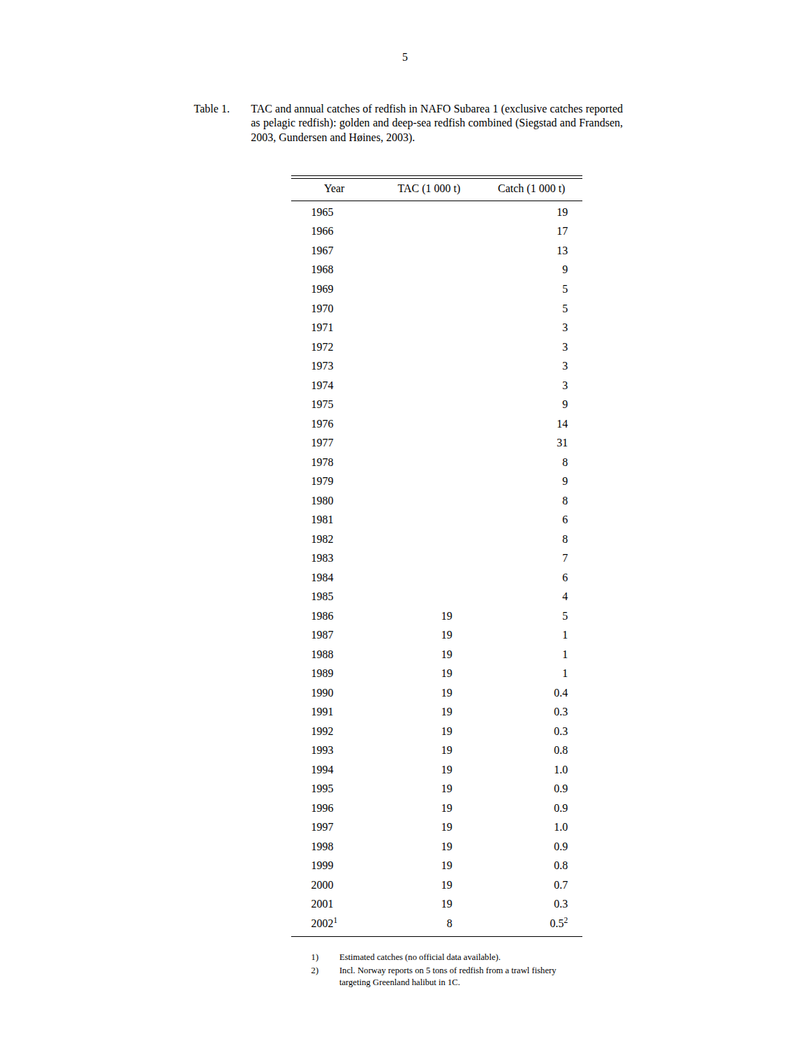5
Table 1.
TAC and annual catches of redfish in NAFO Subarea 1 (exclusive catches reported as pelagic redfish): golden and deep-sea redfish combined (Siegstad and Frandsen, 2003, Gundersen and Høines, 2003).
| Year | TAC (1 000 t) | Catch (1 000 t) |
| --- | --- | --- |
| 1965 | | 19 |
| 1966 | | 17 |
| 1967 | | 13 |
| 1968 | | 9 |
| 1969 | | 5 |
| 1970 | | 5 |
| 1971 | | 3 |
| 1972 | | 3 |
| 1973 | | 3 |
| 1974 | | 3 |
| 1975 | | 9 |
| 1976 | | 14 |
| 1977 | | 31 |
| 1978 | | 8 |
| 1979 | | 9 |
| 1980 | | 8 |
| 1981 | | 6 |
| 1982 | | 8 |
| 1983 | | 7 |
| 1984 | | 6 |
| 1985 | | 4 |
| 1986 | 19 | 5 |
| 1987 | 19 | 1 |
| 1988 | 19 | 1 |
| 1989 | 19 | 1 |
| 1990 | 19 | 0.4 |
| 1991 | 19 | 0.3 |
| 1992 | 19 | 0.3 |
| 1993 | 19 | 0.8 |
| 1994 | 19 | 1.0 |
| 1995 | 19 | 0.9 |
| 1996 | 19 | 0.9 |
| 1997 | 19 | 1.0 |
| 1998 | 19 | 0.9 |
| 1999 | 19 | 0.8 |
| 2000 | 19 | 0.7 |
| 2001 | 19 | 0.3 |
| 2002 1 | 8 | 0.5 2 |
1)
Estimated catches (no official data available).
2)
Incl. Norway reports on 5 tons of redfish from a trawl fishery targeting Greenland halibut in 1C.